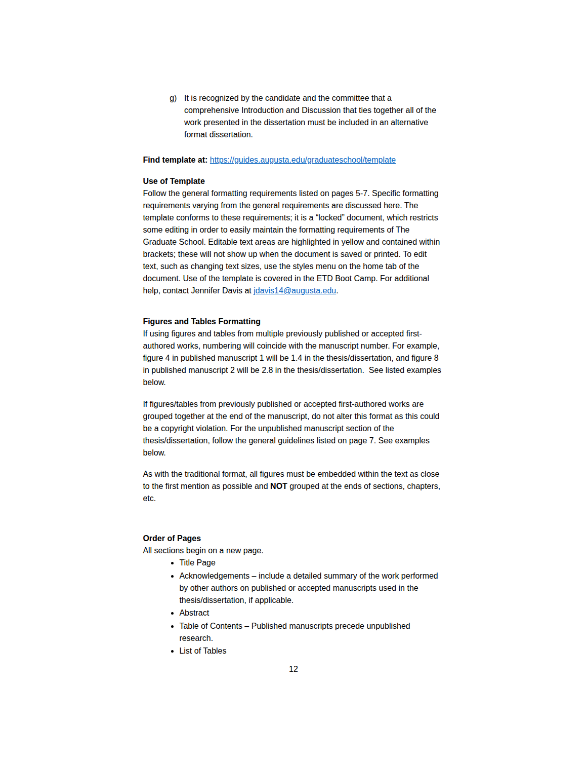g) It is recognized by the candidate and the committee that a comprehensive Introduction and Discussion that ties together all of the work presented in the dissertation must be included in an alternative format dissertation.
Find template at: https://guides.augusta.edu/graduateschool/template
Use of Template
Follow the general formatting requirements listed on pages 5-7. Specific formatting requirements varying from the general requirements are discussed here. The template conforms to these requirements; it is a “locked” document, which restricts some editing in order to easily maintain the formatting requirements of The Graduate School. Editable text areas are highlighted in yellow and contained within brackets; these will not show up when the document is saved or printed. To edit text, such as changing text sizes, use the styles menu on the home tab of the document. Use of the template is covered in the ETD Boot Camp. For additional help, contact Jennifer Davis at jdavis14@augusta.edu.
Figures and Tables Formatting
If using figures and tables from multiple previously published or accepted first-authored works, numbering will coincide with the manuscript number. For example, figure 4 in published manuscript 1 will be 1.4 in the thesis/dissertation, and figure 8 in published manuscript 2 will be 2.8 in the thesis/dissertation. See listed examples below.
If figures/tables from previously published or accepted first-authored works are grouped together at the end of the manuscript, do not alter this format as this could be a copyright violation. For the unpublished manuscript section of the thesis/dissertation, follow the general guidelines listed on page 7. See examples below.
As with the traditional format, all figures must be embedded within the text as close to the first mention as possible and NOT grouped at the ends of sections, chapters, etc.
Order of Pages
All sections begin on a new page.
Title Page
Acknowledgements – include a detailed summary of the work performed by other authors on published or accepted manuscripts used in the thesis/dissertation, if applicable.
Abstract
Table of Contents – Published manuscripts precede unpublished research.
List of Tables
12